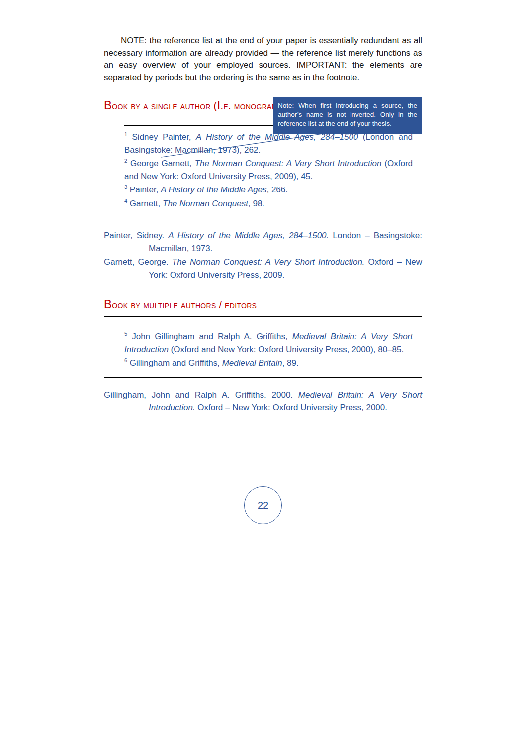NOTE: the reference list at the end of your paper is essentially redundant as all necessary information are already provided — the reference list merely functions as an easy overview of your employed sources. IMPORTANT: the elements are separated by periods but the ordering is the same as in the footnote.
Note: When first introducing a source, the author’s name is not inverted. Only in the reference list at the end of your thesis.
Book by a single author (I.e. monograph)
1 Sidney Painter, A History of the Middle Ages, 284–1500 (London and Basingstoke: Macmillan, 1973), 262.
2 George Garnett, The Norman Conquest: A Very Short Introduction (Oxford and New York: Oxford University Press, 2009), 45.
3 Painter, A History of the Middle Ages, 266.
4 Garnett, The Norman Conquest, 98.
Painter, Sidney. A History of the Middle Ages, 284–1500. London – Basingstoke: Macmillan, 1973.
Garnett, George. The Norman Conquest: A Very Short Introduction. Oxford – New York: Oxford University Press, 2009.
Book by multiple authors / editors
5 John Gillingham and Ralph A. Griffiths, Medieval Britain: A Very Short Introduction (Oxford and New York: Oxford University Press, 2000), 80–85.
6 Gillingham and Griffiths, Medieval Britain, 89.
Gillingham, John and Ralph A. Griffiths. 2000. Medieval Britain: A Very Short Introduction. Oxford – New York: Oxford University Press, 2000.
22